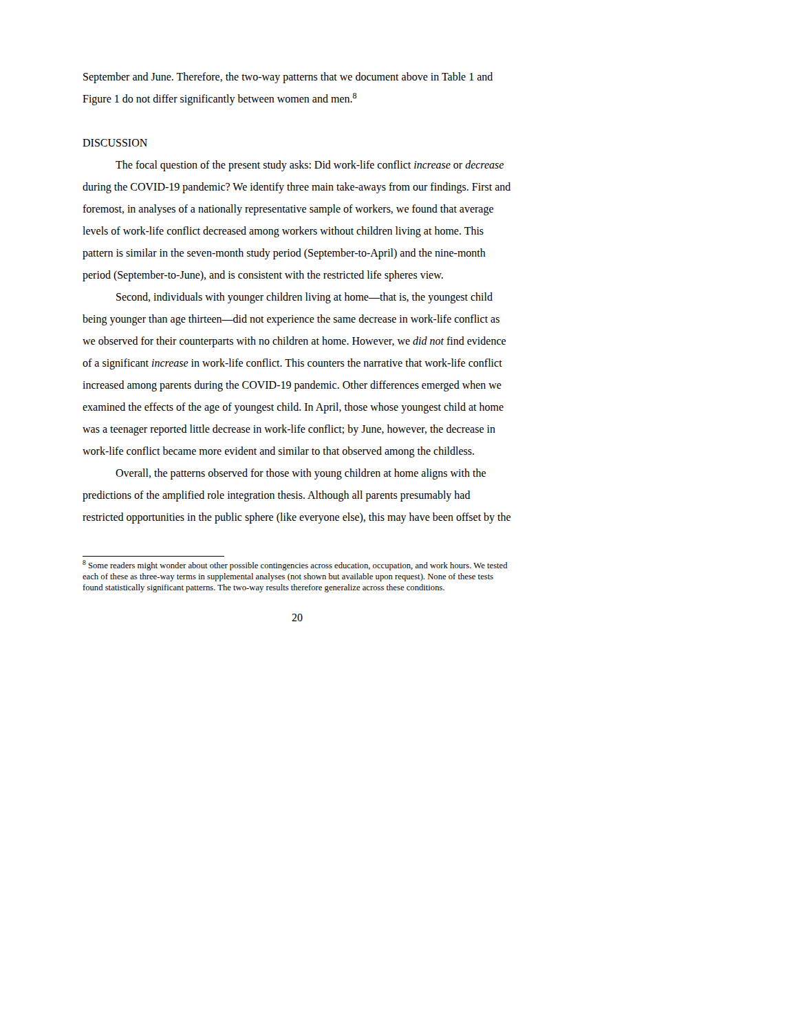September and June. Therefore, the two-way patterns that we document above in Table 1 and Figure 1 do not differ significantly between women and men.8
Discussion
The focal question of the present study asks: Did work-life conflict increase or decrease during the COVID-19 pandemic? We identify three main take-aways from our findings. First and foremost, in analyses of a nationally representative sample of workers, we found that average levels of work-life conflict decreased among workers without children living at home. This pattern is similar in the seven-month study period (September-to-April) and the nine-month period (September-to-June), and is consistent with the restricted life spheres view.
Second, individuals with younger children living at home—that is, the youngest child being younger than age thirteen—did not experience the same decrease in work-life conflict as we observed for their counterparts with no children at home. However, we did not find evidence of a significant increase in work-life conflict. This counters the narrative that work-life conflict increased among parents during the COVID-19 pandemic. Other differences emerged when we examined the effects of the age of youngest child. In April, those whose youngest child at home was a teenager reported little decrease in work-life conflict; by June, however, the decrease in work-life conflict became more evident and similar to that observed among the childless.
Overall, the patterns observed for those with young children at home aligns with the predictions of the amplified role integration thesis. Although all parents presumably had restricted opportunities in the public sphere (like everyone else), this may have been offset by the
8 Some readers might wonder about other possible contingencies across education, occupation, and work hours. We tested each of these as three-way terms in supplemental analyses (not shown but available upon request). None of these tests found statistically significant patterns. The two-way results therefore generalize across these conditions.
20